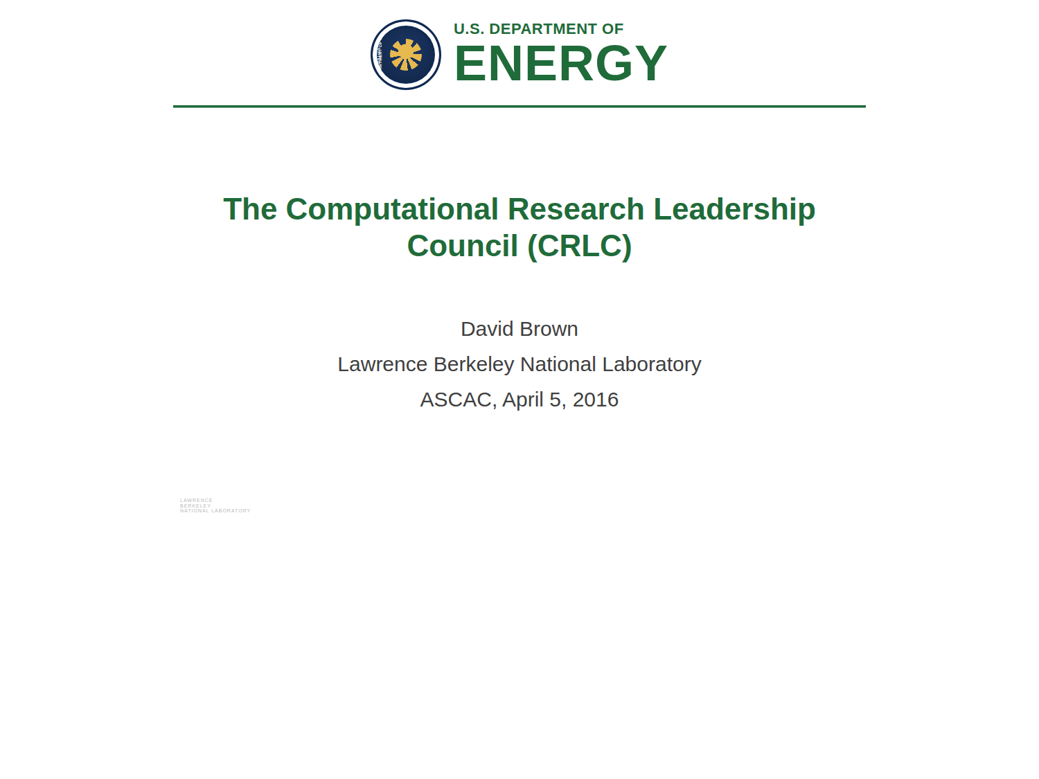Department of Energy United States of America
U.S. DEPARTMENT OF
ENERGY
The Computational Research Leadership Council (CRLC)
David Brown
Lawrence Berkeley National Laboratory
ASCAC, April 5, 2016
LAWRENCE
BERKELEY
NATIONAL LABORATORY